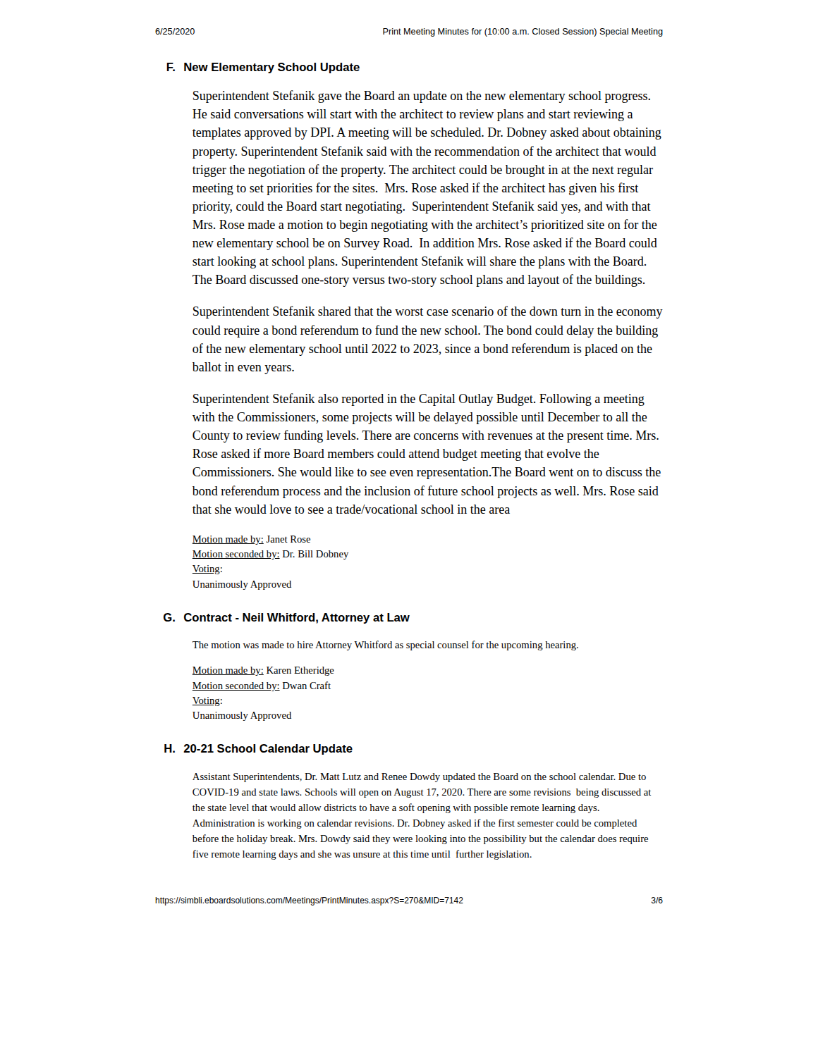6/25/2020
Print Meeting Minutes for (10:00 a.m. Closed Session) Special Meeting
F. New Elementary School Update
Superintendent Stefanik gave the Board an update on the new elementary school progress. He said conversations will start with the architect to review plans and start reviewing a templates approved by DPI. A meeting will be scheduled. Dr. Dobney asked about obtaining property. Superintendent Stefanik said with the recommendation of the architect that would trigger the negotiation of the property. The architect could be brought in at the next regular meeting to set priorities for the sites. Mrs. Rose asked if the architect has given his first priority, could the Board start negotiating. Superintendent Stefanik said yes, and with that Mrs. Rose made a motion to begin negotiating with the architect’s prioritized site on for the new elementary school be on Survey Road. In addition Mrs. Rose asked if the Board could start looking at school plans. Superintendent Stefanik will share the plans with the Board. The Board discussed one-story versus two-story school plans and layout of the buildings.
Superintendent Stefanik shared that the worst case scenario of the down turn in the economy could require a bond referendum to fund the new school. The bond could delay the building of the new elementary school until 2022 to 2023, since a bond referendum is placed on the ballot in even years.
Superintendent Stefanik also reported in the Capital Outlay Budget. Following a meeting with the Commissioners, some projects will be delayed possible until December to all the County to review funding levels. There are concerns with revenues at the present time. Mrs. Rose asked if more Board members could attend budget meeting that evolve the Commissioners. She would like to see even representation.The Board went on to discuss the bond referendum process and the inclusion of future school projects as well. Mrs. Rose said that she would love to see a trade/vocational school in the area
Motion made by: Janet Rose
Motion seconded by: Dr. Bill Dobney
Voting:
Unanimously Approved
G. Contract - Neil Whitford, Attorney at Law
The motion was made to hire Attorney Whitford as special counsel for the upcoming hearing.
Motion made by: Karen Etheridge
Motion seconded by: Dwan Craft
Voting:
Unanimously Approved
H. 20-21 School Calendar Update
Assistant Superintendents, Dr. Matt Lutz and Renee Dowdy updated the Board on the school calendar. Due to COVID-19 and state laws. Schools will open on August 17, 2020. There are some revisions being discussed at the state level that would allow districts to have a soft opening with possible remote learning days. Administration is working on calendar revisions. Dr. Dobney asked if the first semester could be completed before the holiday break. Mrs. Dowdy said they were looking into the possibility but the calendar does require five remote learning days and she was unsure at this time until further legislation.
https://simbli.eboardsolutions.com/Meetings/PrintMinutes.aspx?S=270&MID=7142
3/6